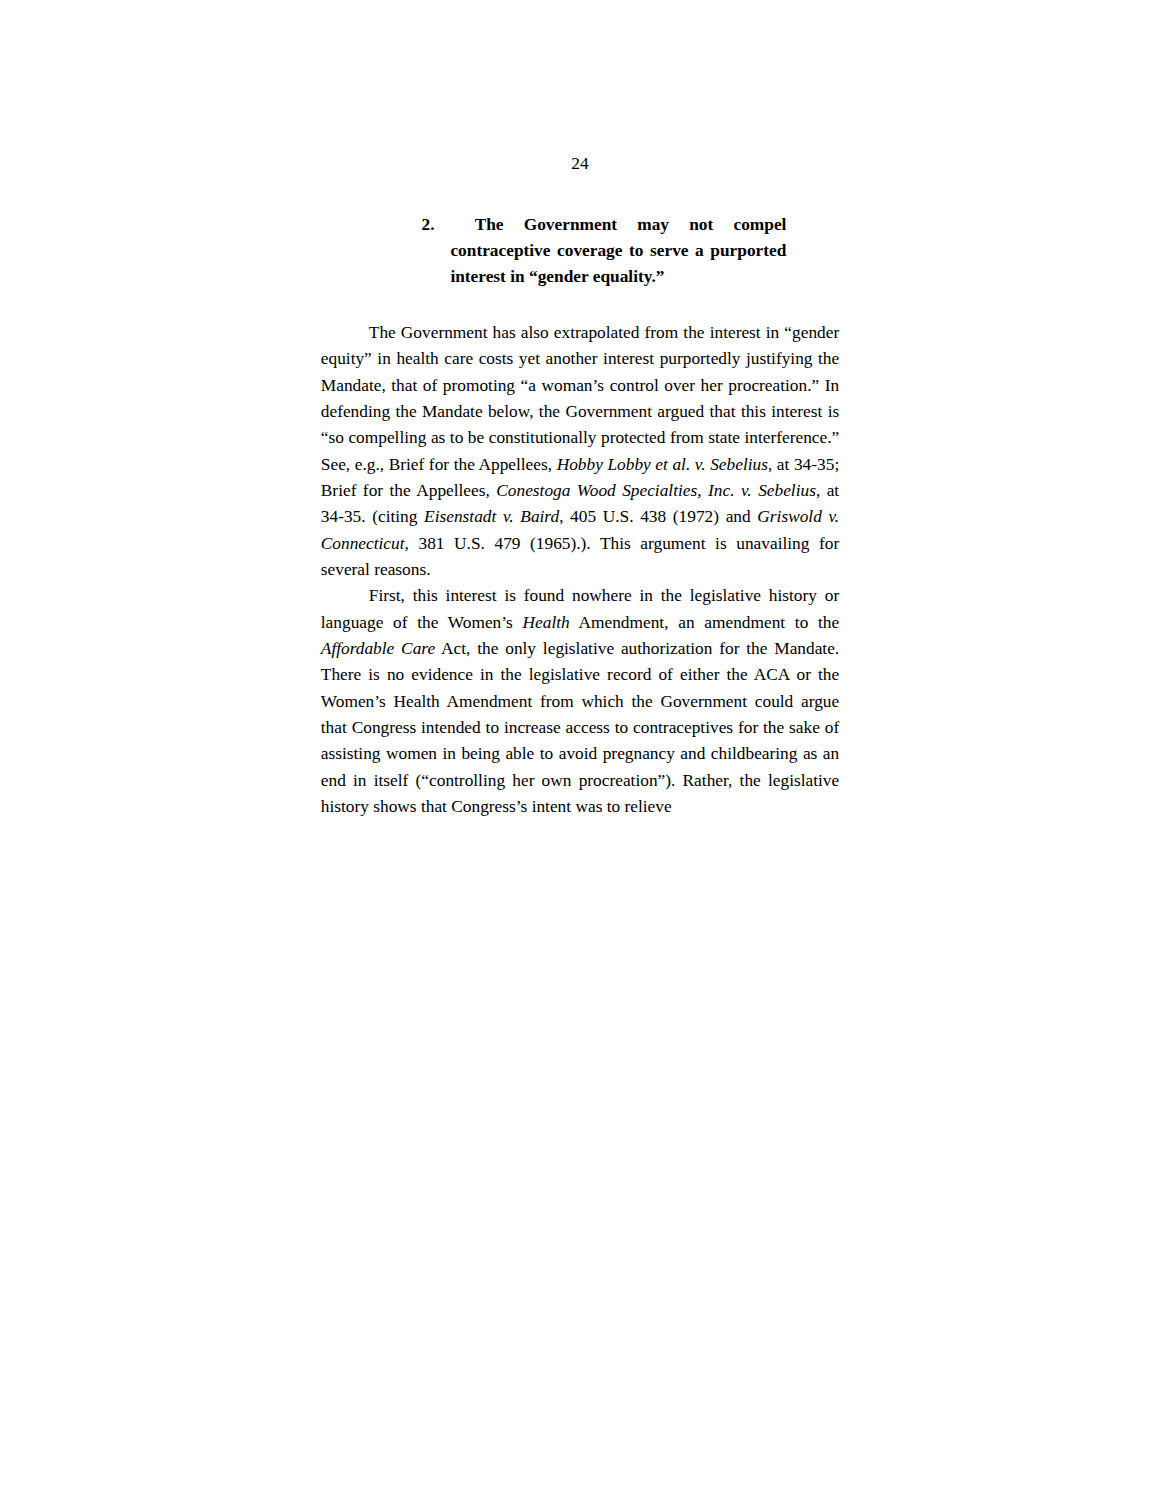24
2. The Government may not compel contraceptive coverage to serve a purported interest in “gender equality.”
The Government has also extrapolated from the interest in “gender equity” in health care costs yet another interest purportedly justifying the Mandate, that of promoting “a woman’s control over her procreation.” In defending the Mandate below, the Government argued that this interest is “so compelling as to be constitutionally protected from state interference.” See, e.g., Brief for the Appellees, Hobby Lobby et al. v. Sebelius, at 34-35; Brief for the Appellees, Conestoga Wood Specialties, Inc. v. Sebelius, at 34-35. (citing Eisenstadt v. Baird, 405 U.S. 438 (1972) and Griswold v. Connecticut, 381 U.S. 479 (1965).). This argument is unavailing for several reasons.
First, this interest is found nowhere in the legislative history or language of the Women’s Health Amendment, an amendment to the Affordable Care Act, the only legislative authorization for the Mandate. There is no evidence in the legislative record of either the ACA or the Women’s Health Amendment from which the Government could argue that Congress intended to increase access to contraceptives for the sake of assisting women in being able to avoid pregnancy and childbearing as an end in itself (“controlling her own procreation”). Rather, the legislative history shows that Congress’s intent was to relieve